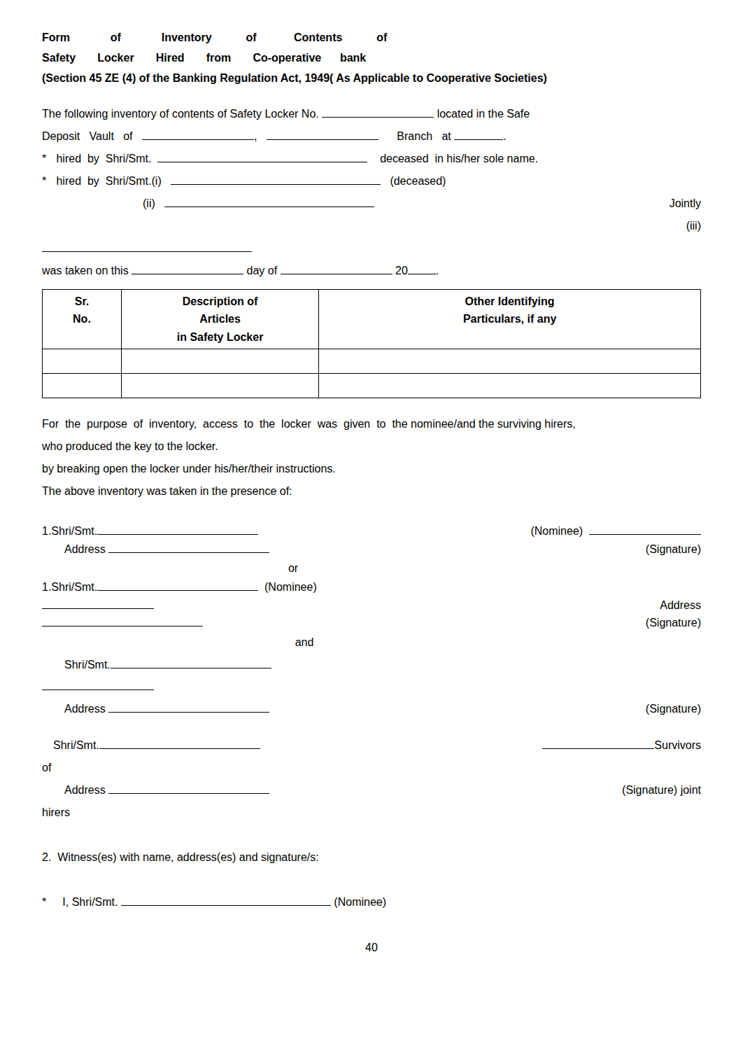Form of Inventory of Contents of
Safety Locker Hired from Co-operative bank
(Section 45 ZE (4) of the Banking Regulation Act, 1949( As Applicable to Cooperative Societies)
The following inventory of contents of Safety Locker No. located in the Safe
Deposit Vault of , Branch at .
* hired by Shri/Smt. deceased in his/her sole name.
* hired by Shri/Smt.(i) (deceased)
(ii)
Jointly
(iii)
was taken on this day of 20 .
| Sr. No. | Description of Articles in Safety Locker | Other Identifying Particulars, if any |
| --- | --- | --- |
For the purpose of inventory, access to the locker was given to the nominee/and the surviving hirers,
who produced the key to the locker.
by breaking open the locker under his/her/their instructions.
The above inventory was taken in the presence of:
1.Shri/Smt.
(Nominee)
Address
(Signature)
or
1.Shri/Smt. (Nominee)
Address
(Signature)
and
Shri/Smt.
Address
(Signature)
Shri/Smt.
Survivors
of
Address
(Signature) joint
hirers
2. Witness(es) with name, address(es) and signature/s:
* I, Shri/Smt. (Nominee)
40